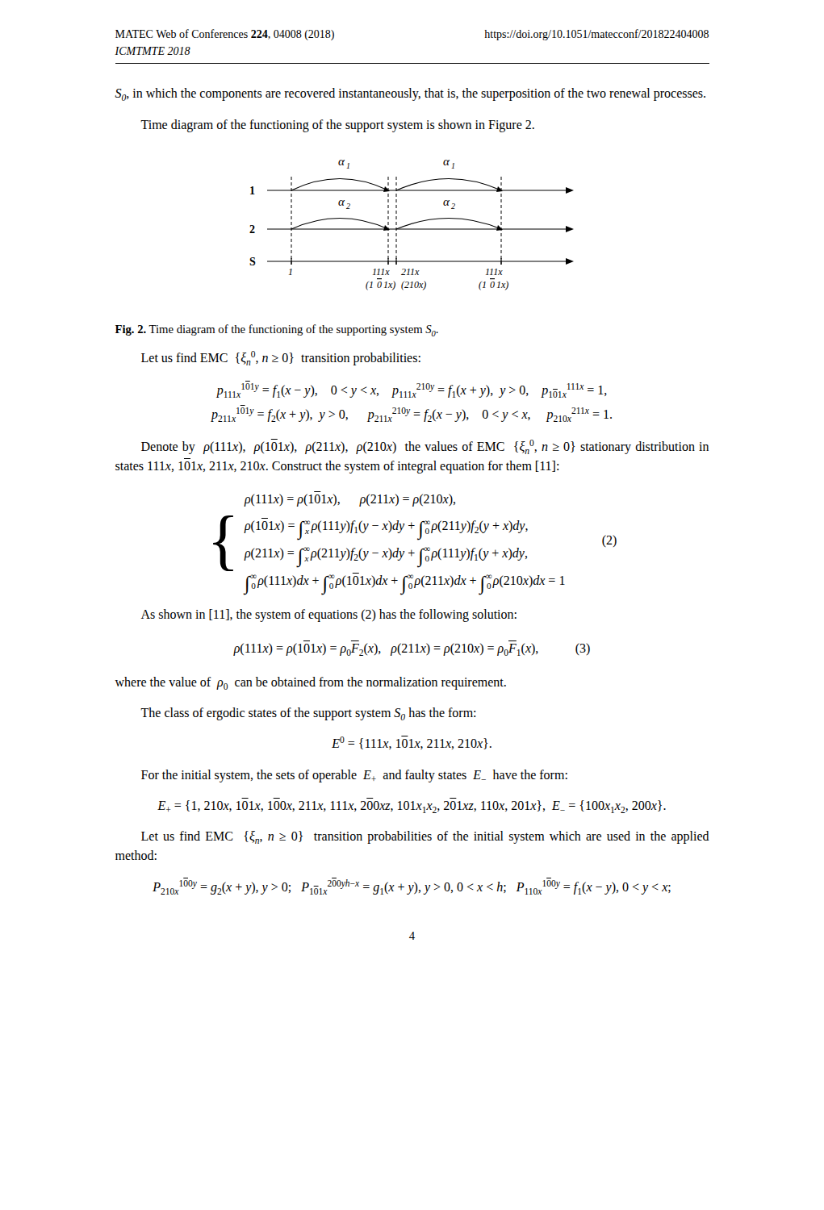MATEC Web of Conferences 224, 04008 (2018)
ICMTMTE 2018
https://doi.org/10.1051/matecconf/201822404008
S0, in which the components are recovered instantaneously, that is, the superposition of the two renewal processes.
Time diagram of the functioning of the support system is shown in Figure 2.
α 1 α 1 1 α 2 α 2 2 S 1 111x (1 0 1x) 211x (210x) 111x (1 0 1x)
Fig. 2. Time diagram of the functioning of the supporting system S0.
Let us find EMC {ξn0, n ≥ 0} transition probabilities:
p111x101y = f1(x − y), 0 < y < x, p111x210y = f1(x + y), y > 0, p101x111x = 1, p211x101y = f2(x + y), y > 0, p211x210y = f2(x − y), 0 < y < x, p210x211x = 1.
Denote by ρ(111x), ρ(101x), ρ(211x), ρ(210x) the values of EMC {ξn0, n ≥ 0} stationary distribution in states 111x, 101x, 211x, 210x. Construct the system of integral equation for them [11]:
{ ρ(111x) = ρ(101x), ρ(211x) = ρ(210x), ρ(101x) = ∫∞x ρ(111y)f1(y − x)dy + ∫∞0 ρ(211y)f2(y + x)dy, ρ(211x) = ∫∞x ρ(211y)f2(y − x)dy + ∫∞0 ρ(111y)f1(y + x)dy, ∫∞0 ρ(111x)dx + ∫∞0 ρ(101x)dx + ∫∞0 ρ(211x)dx + ∫∞0 ρ(210x)dx = 1
(2)
As shown in [11], the system of equations (2) has the following solution:
ρ(111x) = ρ(101x) = ρ0F2(x), ρ(211x) = ρ(210x) = ρ0F1(x),
(3)
where the value of ρ0 can be obtained from the normalization requirement.
The class of ergodic states of the support system S0 has the form:
E0 = {111x, 101x, 211x, 210x}.
For the initial system, the sets of operable E+ and faulty states E− have the form:
E+ = {1, 210x, 101x, 100x, 211x, 111x, 200xz, 101x1x2, 201xz, 110x, 201x}, E− = {100x1x2, 200x}.
Let us find EMC {ξn, n ≥ 0} transition probabilities of the initial system which are used in the applied method:
P210x100y = g2(x + y), y > 0; P101x200yh−x = g1(x + y), y > 0, 0 < x < h; P110x100y = f1(x − y), 0 < y < x;
4